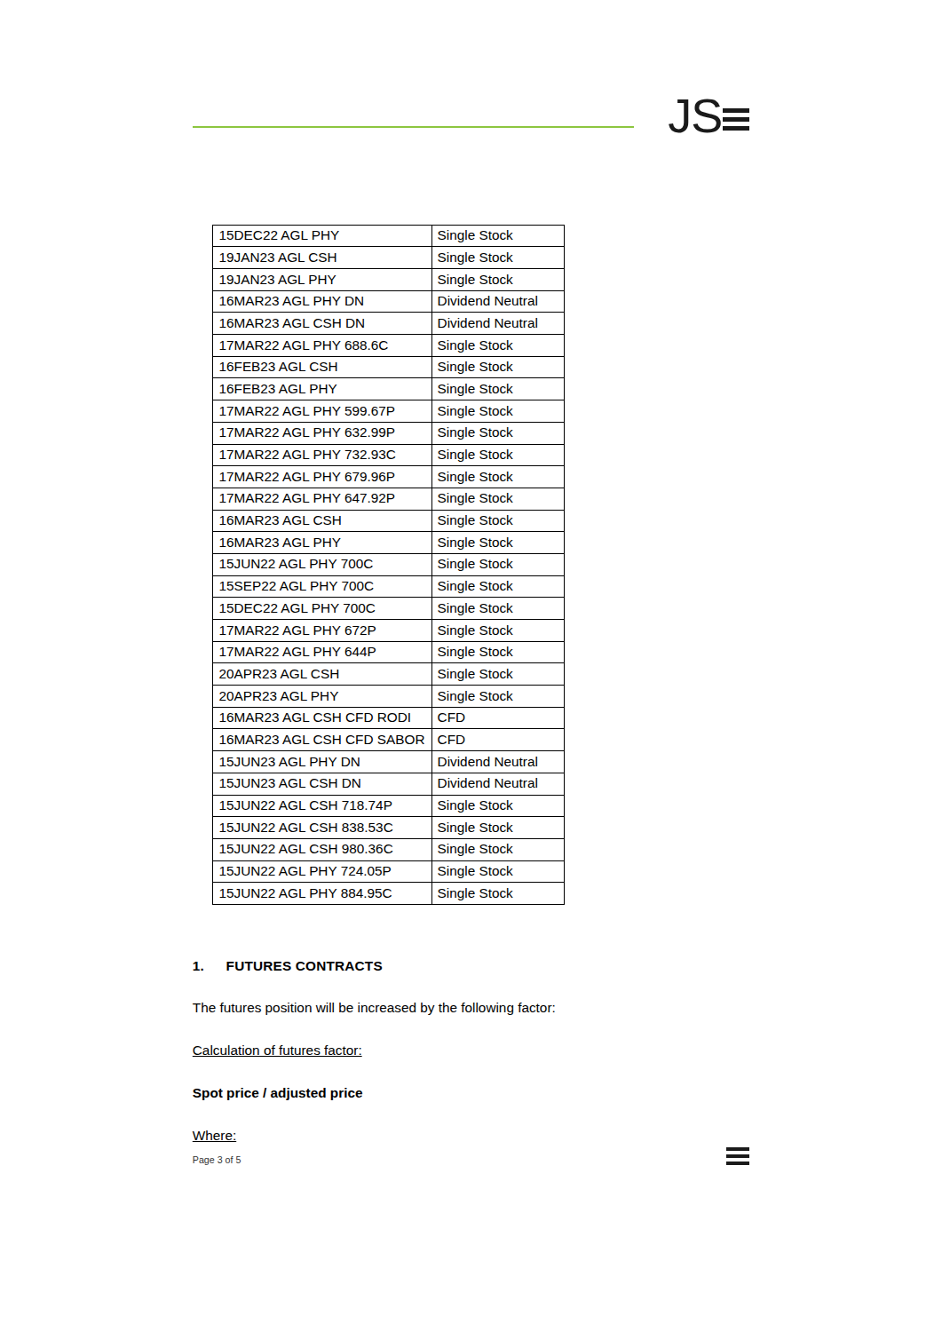JS
| 15DEC22 AGL PHY | Single Stock |
| 19JAN23 AGL CSH | Single Stock |
| 19JAN23 AGL PHY | Single Stock |
| 16MAR23 AGL PHY DN | Dividend Neutral |
| 16MAR23 AGL CSH DN | Dividend Neutral |
| 17MAR22 AGL PHY 688.6C | Single Stock |
| 16FEB23 AGL CSH | Single Stock |
| 16FEB23 AGL PHY | Single Stock |
| 17MAR22 AGL PHY 599.67P | Single Stock |
| 17MAR22 AGL PHY 632.99P | Single Stock |
| 17MAR22 AGL PHY 732.93C | Single Stock |
| 17MAR22 AGL PHY 679.96P | Single Stock |
| 17MAR22 AGL PHY 647.92P | Single Stock |
| 16MAR23 AGL CSH | Single Stock |
| 16MAR23 AGL PHY | Single Stock |
| 15JUN22 AGL PHY 700C | Single Stock |
| 15SEP22 AGL PHY 700C | Single Stock |
| 15DEC22 AGL PHY 700C | Single Stock |
| 17MAR22 AGL PHY 672P | Single Stock |
| 17MAR22 AGL PHY 644P | Single Stock |
| 20APR23 AGL CSH | Single Stock |
| 20APR23 AGL PHY | Single Stock |
| 16MAR23 AGL CSH CFD RODI | CFD |
| 16MAR23 AGL CSH CFD SABOR | CFD |
| 15JUN23 AGL PHY DN | Dividend Neutral |
| 15JUN23 AGL CSH DN | Dividend Neutral |
| 15JUN22 AGL CSH 718.74P | Single Stock |
| 15JUN22 AGL CSH 838.53C | Single Stock |
| 15JUN22 AGL CSH 980.36C | Single Stock |
| 15JUN22 AGL PHY 724.05P | Single Stock |
| 15JUN22 AGL PHY 884.95C | Single Stock |
1. FUTURES CONTRACTS
The futures position will be increased by the following factor:
Calculation of futures factor:
Spot price / adjusted price
Where:
Page 3 of 5